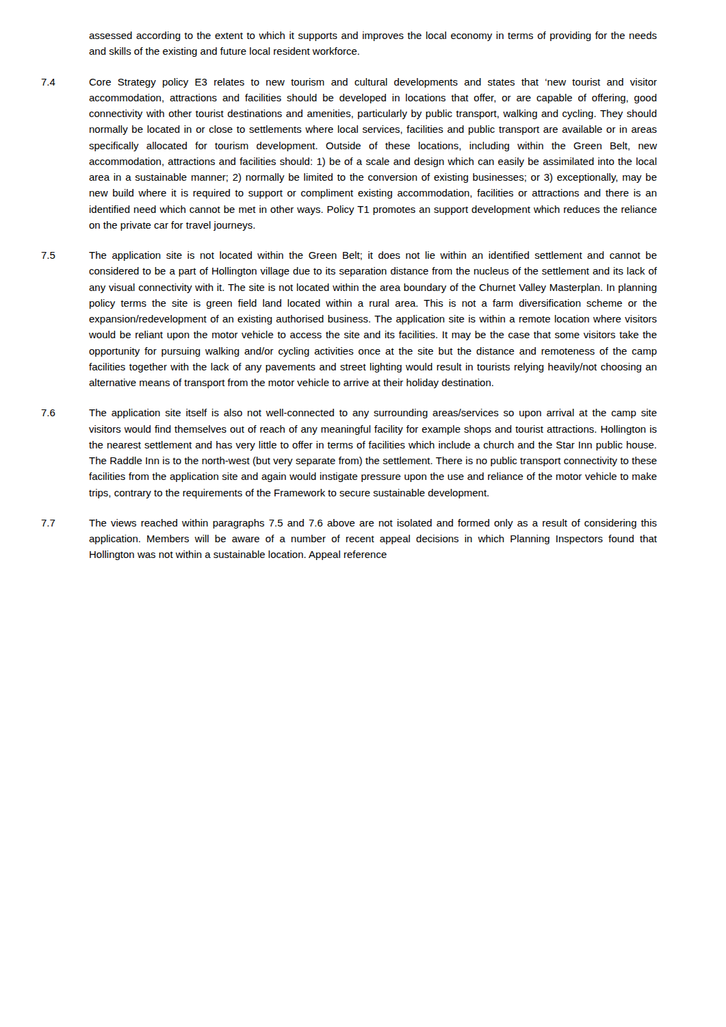assessed according to the extent to which it supports and improves the local economy in terms of providing for the needs and skills of the existing and future local resident workforce.
7.4 Core Strategy policy E3 relates to new tourism and cultural developments and states that ‘new tourist and visitor accommodation, attractions and facilities should be developed in locations that offer, or are capable of offering, good connectivity with other tourist destinations and amenities, particularly by public transport, walking and cycling. They should normally be located in or close to settlements where local services, facilities and public transport are available or in areas specifically allocated for tourism development. Outside of these locations, including within the Green Belt, new accommodation, attractions and facilities should: 1) be of a scale and design which can easily be assimilated into the local area in a sustainable manner; 2) normally be limited to the conversion of existing businesses; or 3) exceptionally, may be new build where it is required to support or compliment existing accommodation, facilities or attractions and there is an identified need which cannot be met in other ways. Policy T1 promotes an support development which reduces the reliance on the private car for travel journeys.
7.5 The application site is not located within the Green Belt; it does not lie within an identified settlement and cannot be considered to be a part of Hollington village due to its separation distance from the nucleus of the settlement and its lack of any visual connectivity with it. The site is not located within the area boundary of the Churnet Valley Masterplan. In planning policy terms the site is green field land located within a rural area. This is not a farm diversification scheme or the expansion/redevelopment of an existing authorised business. The application site is within a remote location where visitors would be reliant upon the motor vehicle to access the site and its facilities. It may be the case that some visitors take the opportunity for pursuing walking and/or cycling activities once at the site but the distance and remoteness of the camp facilities together with the lack of any pavements and street lighting would result in tourists relying heavily/not choosing an alternative means of transport from the motor vehicle to arrive at their holiday destination.
7.6 The application site itself is also not well-connected to any surrounding areas/services so upon arrival at the camp site visitors would find themselves out of reach of any meaningful facility for example shops and tourist attractions. Hollington is the nearest settlement and has very little to offer in terms of facilities which include a church and the Star Inn public house. The Raddle Inn is to the north-west (but very separate from) the settlement. There is no public transport connectivity to these facilities from the application site and again would instigate pressure upon the use and reliance of the motor vehicle to make trips, contrary to the requirements of the Framework to secure sustainable development.
7.7 The views reached within paragraphs 7.5 and 7.6 above are not isolated and formed only as a result of considering this application. Members will be aware of a number of recent appeal decisions in which Planning Inspectors found that Hollington was not within a sustainable location. Appeal reference